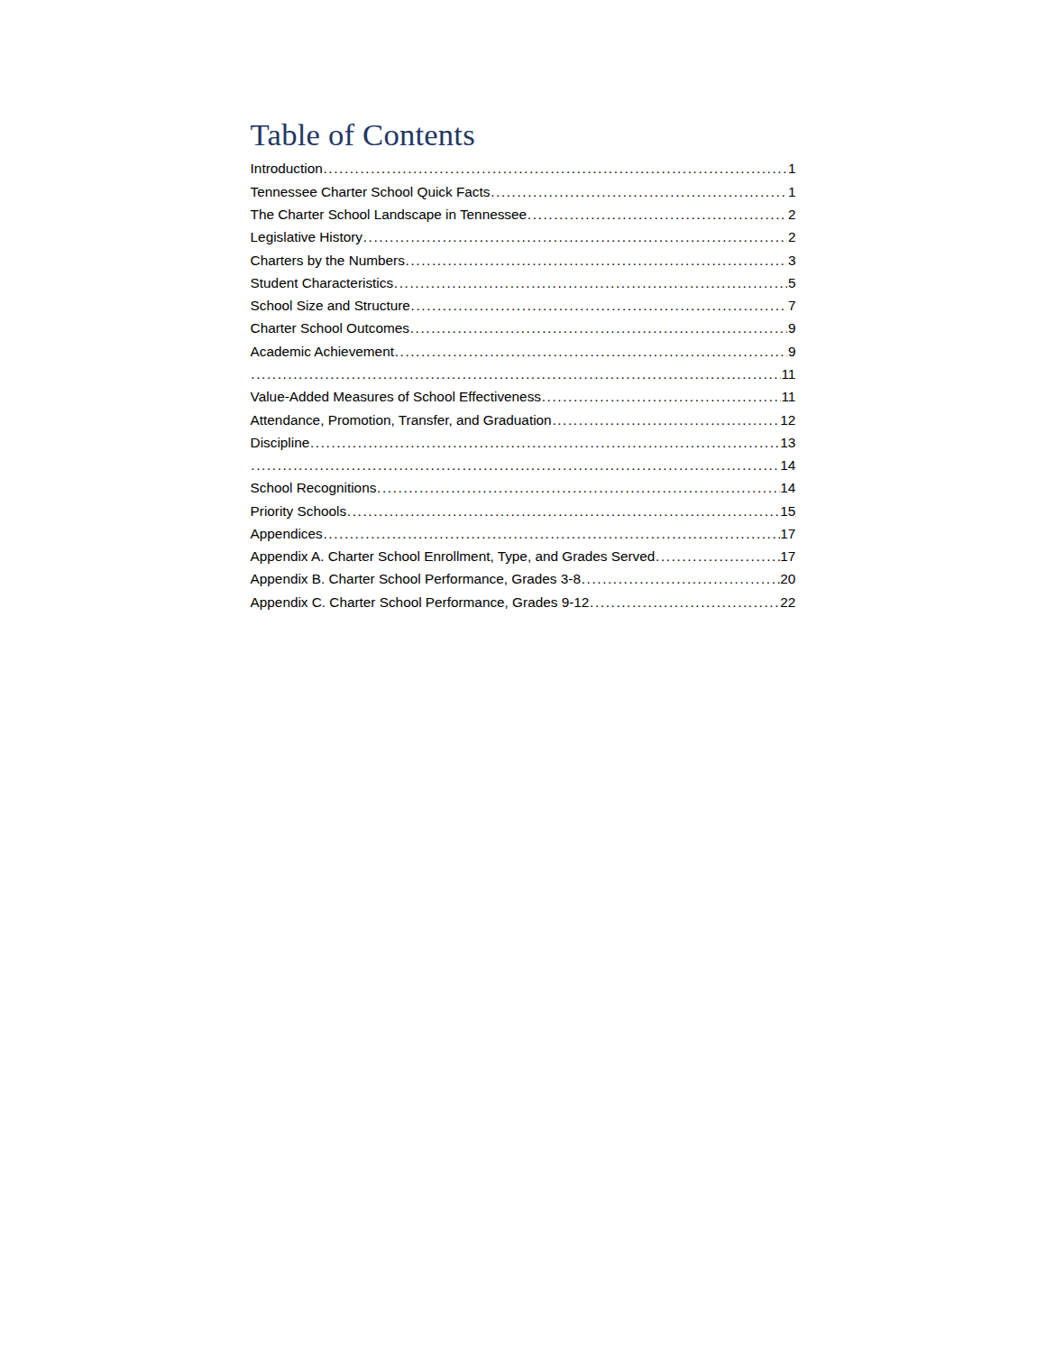Table of Contents
Introduction ................................................................................................................................. 1
Tennessee Charter School Quick Facts ............................................................................................. 1
The Charter School Landscape in Tennessee ..................................................................................... 2
Legislative History ................................................................................................................. 2
Charters by the Numbers ....................................................................................................... 3
Student Characteristics ........................................................................................................... 5
School Size and Structure ....................................................................................................... 7
Charter School Outcomes ....................................................................................................... 9
Academic Achievement .......................................................................................................... 9
................................................................................................................................................. 11
Value-Added Measures of School Effectiveness ........................................................................... 11
Attendance, Promotion, Transfer, and Graduation ....................................................................... 12
Discipline ............................................................................................................................. 13
................................................................................................................................................. 14
School Recognitions .............................................................................................................. 14
Priority Schools .................................................................................................................... 15
Appendices ................................................................................................................................. 17
Appendix A. Charter School Enrollment, Type, and Grades Served ............................................. 17
Appendix B. Charter School Performance, Grades 3-8 .................................................................. 20
Appendix C. Charter School Performance, Grades 9-12 ................................................................ 22